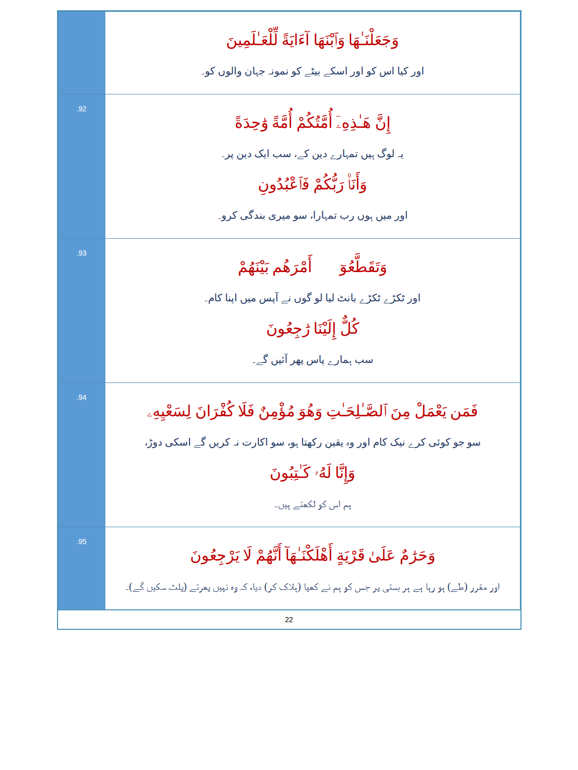| وَجَعَلْنَـٰهَا وَٱبْنَهَا آءَايَةً لِّلْعَـٰلَمِينَ اور کیا اس کو اور اسکے بیٹے کو نمونہ جہان والوں کو۔ | |
| إِنَّ هَـٰذِهِۦٓ أُمَّتُكُمْ أُمَّةً وَٰحِدَةً یہ لوگ ہیں تمہارے دین کے، سب ایک دین پر۔ وَأَنَا۠ رَبُّكُمْ فَٱعْبُدُونِ اور میں ہوں رب تمہارا، سو میری بندگی کرو۔ | 92. |
| وَتَقَطَّعُوٓا۟ أَمْرَهُم بَيْنَهُمْ اور ٹکڑے ٹکڑے بانٹ لیا لو گوں نے آپس میں اپنا کام۔ كُلٌّ إِلَيْنَا رَٰجِعُونَ سب ہمارے پاس پھر آئیں گے۔ | 93. |
| فَمَن يَعْمَلْ مِنَ ٱلصَّـٰلِحَـٰتِ وَهُوَ مُؤْمِنٌ فَلَا كُفْرَانَ لِسَعْيِهِۦ سو جو کوئی کرے نیک کام اور وہ یقین رکھتا ہو، سو اکارت نہ کریں گے اسکی دوڑ، وَإِنَّا لَهُۥ كَـٰتِبُونَ ہم اس کو لکھتے ہیں۔ | 94. |
| وَحَرَٰمٌ عَلَىٰ قَرْيَةٍ أَهْلَكْنَـٰهَآ أَنَّهُمْ لَا يَرْجِعُونَ اور مقرر (طے) ہو رہا ہے ہر بستی پر جس کو ہم نے کھپا (ہلاک کر) دیا، کہ وہ نہیں پھرتے (پلٹ سکیں گے)۔ | 95. |
22